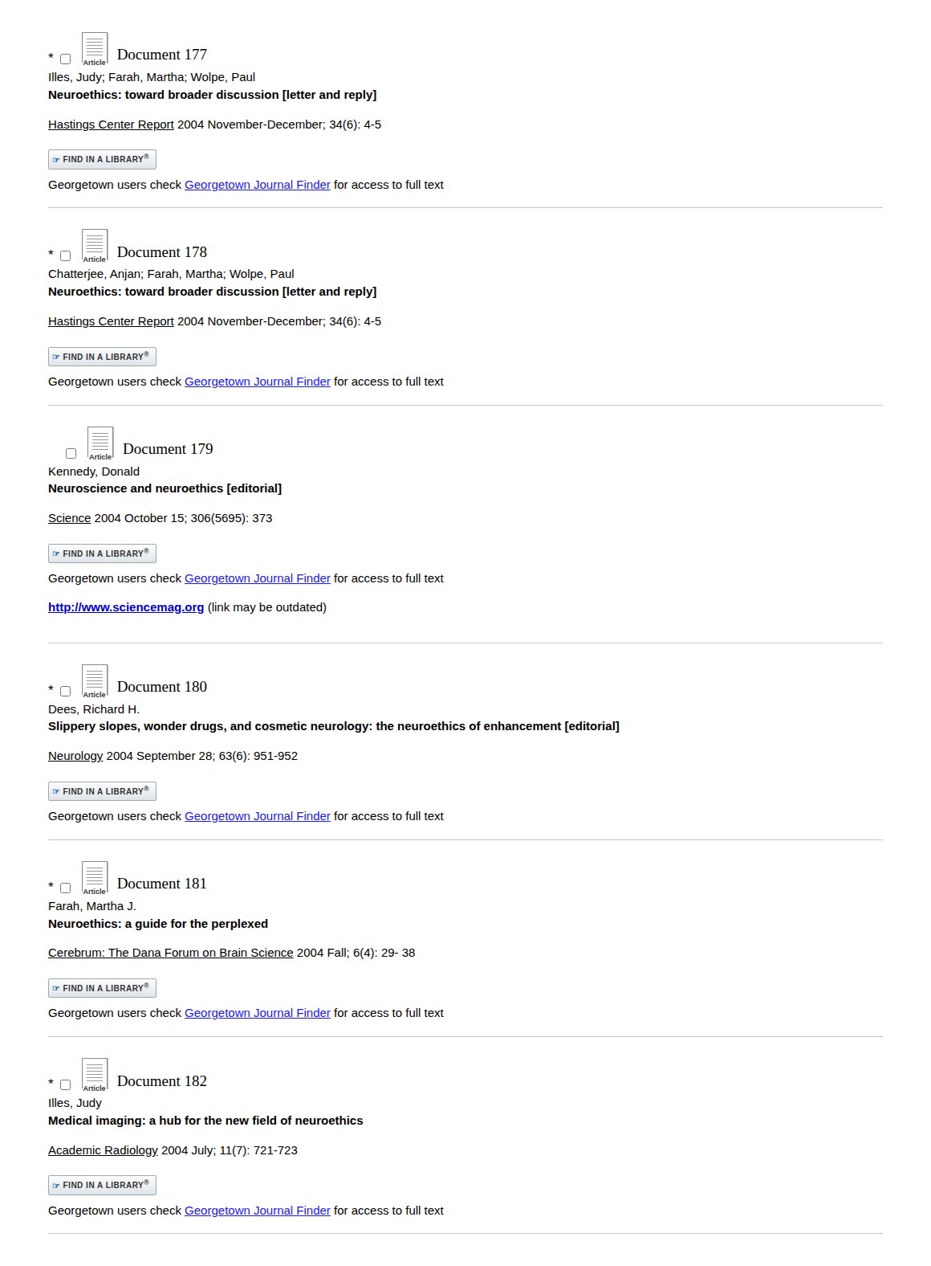* Article Document 177
Illes, Judy; Farah, Martha; Wolpe, Paul
Neuroethics: toward broader discussion [letter and reply]
Hastings Center Report 2004 November-December; 34(6): 4-5
☞FIND IN A LIBRARY®
Georgetown users check Georgetown Journal Finder for access to full text
* Article Document 178
Chatterjee, Anjan; Farah, Martha; Wolpe, Paul
Neuroethics: toward broader discussion [letter and reply]
Hastings Center Report 2004 November-December; 34(6): 4-5
☞FIND IN A LIBRARY®
Georgetown users check Georgetown Journal Finder for access to full text
Article Document 179
Kennedy, Donald
Neuroscience and neuroethics [editorial]
Science 2004 October 15; 306(5695): 373
☞FIND IN A LIBRARY®
Georgetown users check Georgetown Journal Finder for access to full text
http://www.sciencemag.org (link may be outdated)
* Article Document 180
Dees, Richard H.
Slippery slopes, wonder drugs, and cosmetic neurology: the neuroethics of enhancement [editorial]
Neurology 2004 September 28; 63(6): 951-952
☞FIND IN A LIBRARY®
Georgetown users check Georgetown Journal Finder for access to full text
* Article Document 181
Farah, Martha J.
Neuroethics: a guide for the perplexed
Cerebrum: The Dana Forum on Brain Science 2004 Fall; 6(4): 29- 38
☞FIND IN A LIBRARY®
Georgetown users check Georgetown Journal Finder for access to full text
* Article Document 182
Illes, Judy
Medical imaging: a hub for the new field of neuroethics
Academic Radiology 2004 July; 11(7): 721-723
☞FIND IN A LIBRARY®
Georgetown users check Georgetown Journal Finder for access to full text